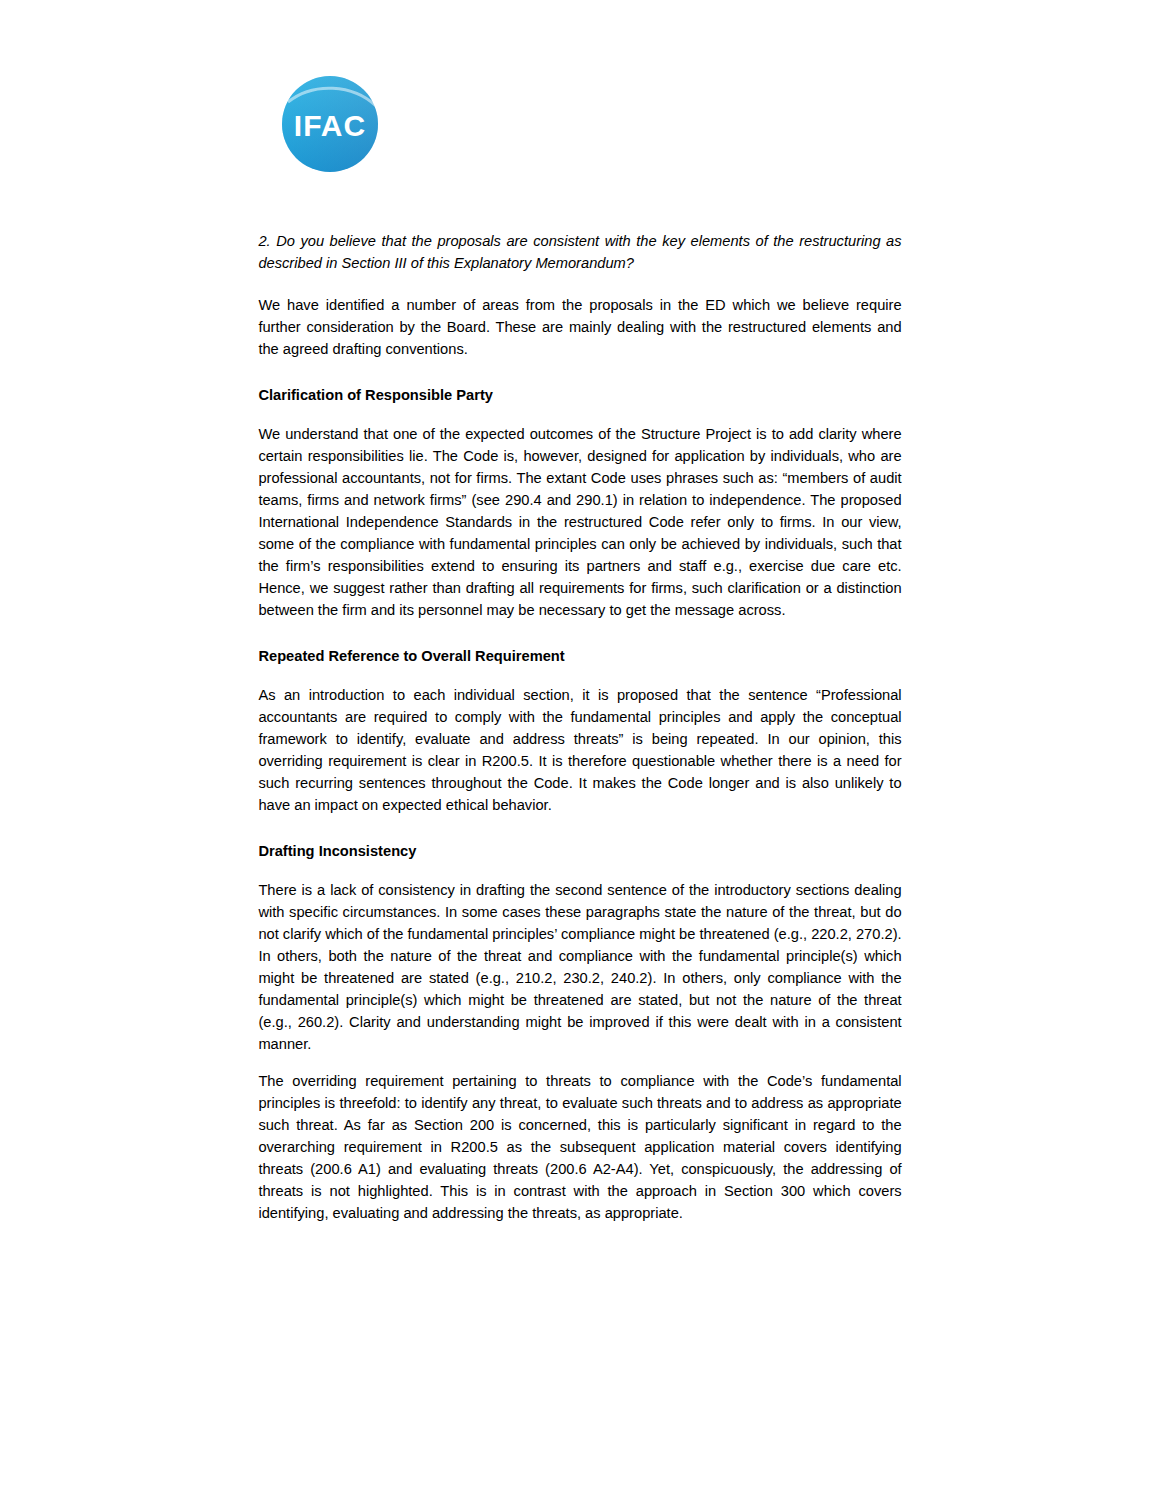IFAC
2. Do you believe that the proposals are consistent with the key elements of the restructuring as described in Section III of this Explanatory Memorandum?
We have identified a number of areas from the proposals in the ED which we believe require further consideration by the Board. These are mainly dealing with the restructured elements and the agreed drafting conventions.
Clarification of Responsible Party
We understand that one of the expected outcomes of the Structure Project is to add clarity where certain responsibilities lie. The Code is, however, designed for application by individuals, who are professional accountants, not for firms. The extant Code uses phrases such as: “members of audit teams, firms and network firms” (see 290.4 and 290.1) in relation to independence. The proposed International Independence Standards in the restructured Code refer only to firms. In our view, some of the compliance with fundamental principles can only be achieved by individuals, such that the firm’s responsibilities extend to ensuring its partners and staff e.g., exercise due care etc. Hence, we suggest rather than drafting all requirements for firms, such clarification or a distinction between the firm and its personnel may be necessary to get the message across.
Repeated Reference to Overall Requirement
As an introduction to each individual section, it is proposed that the sentence “Professional accountants are required to comply with the fundamental principles and apply the conceptual framework to identify, evaluate and address threats” is being repeated. In our opinion, this overriding requirement is clear in R200.5. It is therefore questionable whether there is a need for such recurring sentences throughout the Code. It makes the Code longer and is also unlikely to have an impact on expected ethical behavior.
Drafting Inconsistency
There is a lack of consistency in drafting the second sentence of the introductory sections dealing with specific circumstances. In some cases these paragraphs state the nature of the threat, but do not clarify which of the fundamental principles’ compliance might be threatened (e.g., 220.2, 270.2). In others, both the nature of the threat and compliance with the fundamental principle(s) which might be threatened are stated (e.g., 210.2, 230.2, 240.2). In others, only compliance with the fundamental principle(s) which might be threatened are stated, but not the nature of the threat (e.g., 260.2). Clarity and understanding might be improved if this were dealt with in a consistent manner.
The overriding requirement pertaining to threats to compliance with the Code’s fundamental principles is threefold: to identify any threat, to evaluate such threats and to address as appropriate such threat. As far as Section 200 is concerned, this is particularly significant in regard to the overarching requirement in R200.5 as the subsequent application material covers identifying threats (200.6 A1) and evaluating threats (200.6 A2-A4). Yet, conspicuously, the addressing of threats is not highlighted. This is in contrast with the approach in Section 300 which covers identifying, evaluating and addressing the threats, as appropriate.